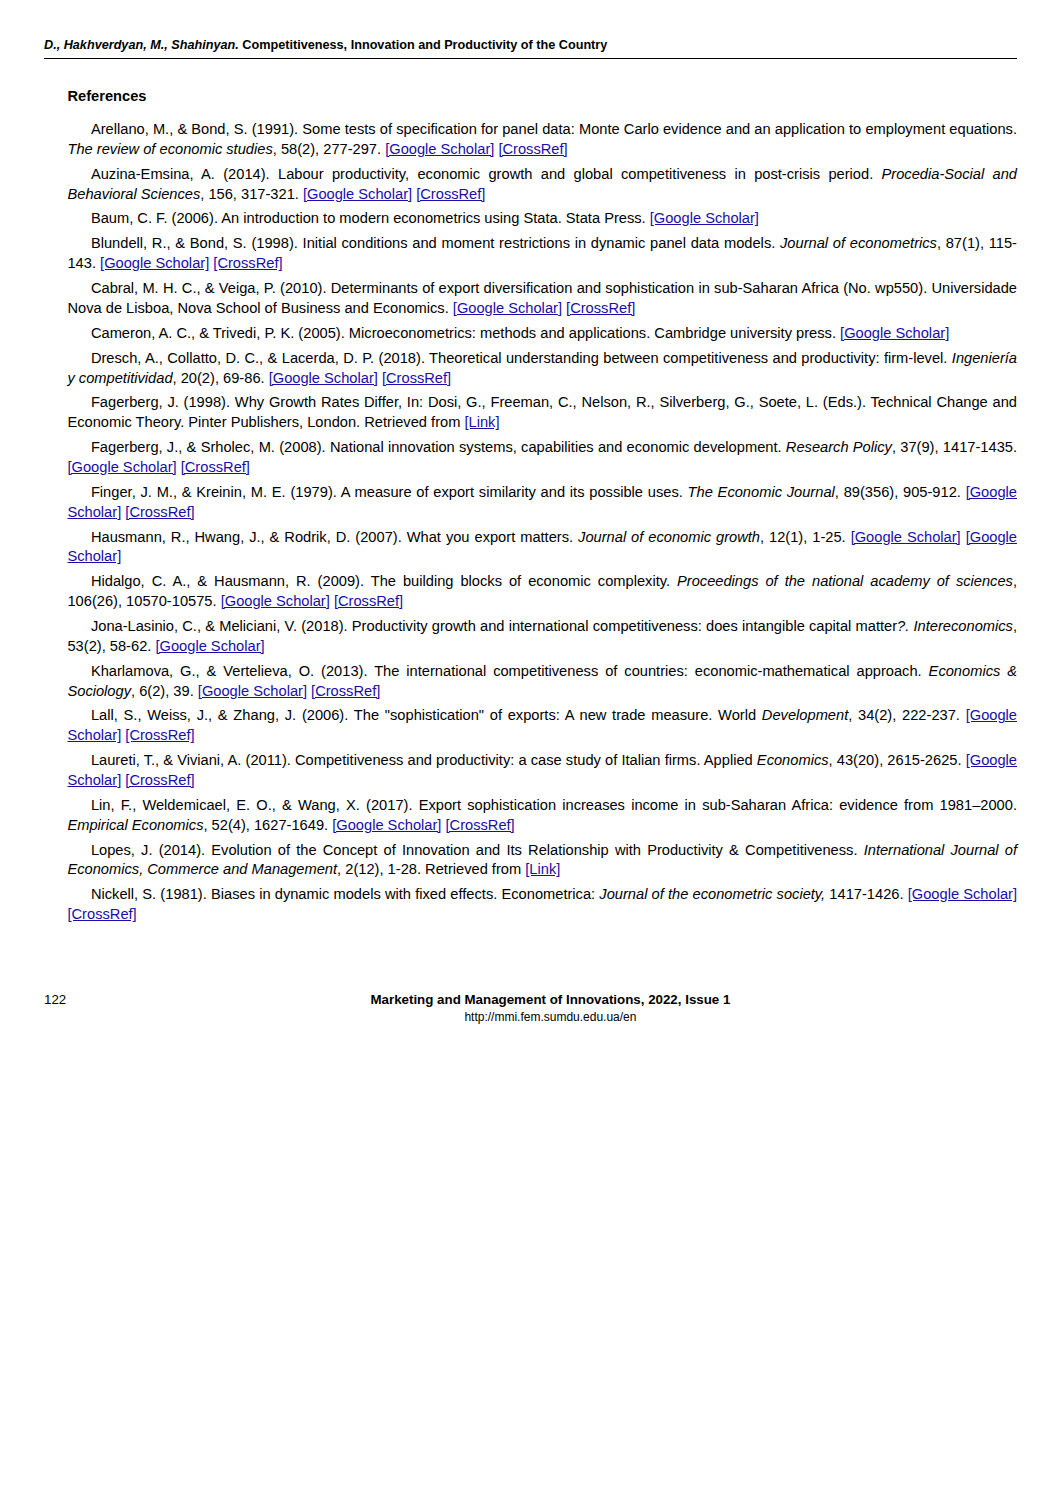D., Hakhverdyan, M., Shahinyan. Competitiveness, Innovation and Productivity of the Country
References
Arellano, M., & Bond, S. (1991). Some tests of specification for panel data: Monte Carlo evidence and an application to employment equations. The review of economic studies, 58(2), 277-297. [Google Scholar] [CrossRef]
Auzina-Emsina, A. (2014). Labour productivity, economic growth and global competitiveness in post-crisis period. Procedia-Social and Behavioral Sciences, 156, 317-321. [Google Scholar] [CrossRef]
Baum, C. F. (2006). An introduction to modern econometrics using Stata. Stata Press. [Google Scholar]
Blundell, R., & Bond, S. (1998). Initial conditions and moment restrictions in dynamic panel data models. Journal of econometrics, 87(1), 115-143. [Google Scholar] [CrossRef]
Cabral, M. H. C., & Veiga, P. (2010). Determinants of export diversification and sophistication in sub-Saharan Africa (No. wp550). Universidade Nova de Lisboa, Nova School of Business and Economics. [Google Scholar] [CrossRef]
Cameron, A. C., & Trivedi, P. K. (2005). Microeconometrics: methods and applications. Cambridge university press. [Google Scholar]
Dresch, A., Collatto, D. C., & Lacerda, D. P. (2018). Theoretical understanding between competitiveness and productivity: firm-level. Ingeniería y competitividad, 20(2), 69-86. [Google Scholar] [CrossRef]
Fagerberg, J. (1998). Why Growth Rates Differ, In: Dosi, G., Freeman, C., Nelson, R., Silverberg, G., Soete, L. (Eds.). Technical Change and Economic Theory. Pinter Publishers, London. Retrieved from [Link]
Fagerberg, J., & Srholec, M. (2008). National innovation systems, capabilities and economic development. Research Policy, 37(9), 1417-1435. [Google Scholar] [CrossRef]
Finger, J. M., & Kreinin, M. E. (1979). A measure of export similarity and its possible uses. The Economic Journal, 89(356), 905-912. [Google Scholar] [CrossRef]
Hausmann, R., Hwang, J., & Rodrik, D. (2007). What you export matters. Journal of economic growth, 12(1), 1-25. [Google Scholar] [Google Scholar]
Hidalgo, C. A., & Hausmann, R. (2009). The building blocks of economic complexity. Proceedings of the national academy of sciences, 106(26), 10570-10575. [Google Scholar] [CrossRef]
Jona-Lasinio, C., & Meliciani, V. (2018). Productivity growth and international competitiveness: does intangible capital matter?. Intereconomics, 53(2), 58-62. [Google Scholar]
Kharlamova, G., & Vertelieva, O. (2013). The international competitiveness of countries: economic-mathematical approach. Economics & Sociology, 6(2), 39. [Google Scholar] [CrossRef]
Lall, S., Weiss, J., & Zhang, J. (2006). The "sophistication" of exports: A new trade measure. World Development, 34(2), 222-237. [Google Scholar] [CrossRef]
Laureti, T., & Viviani, A. (2011). Competitiveness and productivity: a case study of Italian firms. Applied Economics, 43(20), 2615-2625. [Google Scholar] [CrossRef]
Lin, F., Weldemicael, E. O., & Wang, X. (2017). Export sophistication increases income in sub-Saharan Africa: evidence from 1981–2000. Empirical Economics, 52(4), 1627-1649. [Google Scholar] [CrossRef]
Lopes, J. (2014). Evolution of the Concept of Innovation and Its Relationship with Productivity & Competitiveness. International Journal of Economics, Commerce and Management, 2(12), 1-28. Retrieved from [Link]
Nickell, S. (1981). Biases in dynamic models with fixed effects. Econometrica: Journal of the econometric society, 1417-1426. [Google Scholar] [CrossRef]
122
Marketing and Management of Innovations, 2022, Issue 1
http://mmi.fem.sumdu.edu.ua/en